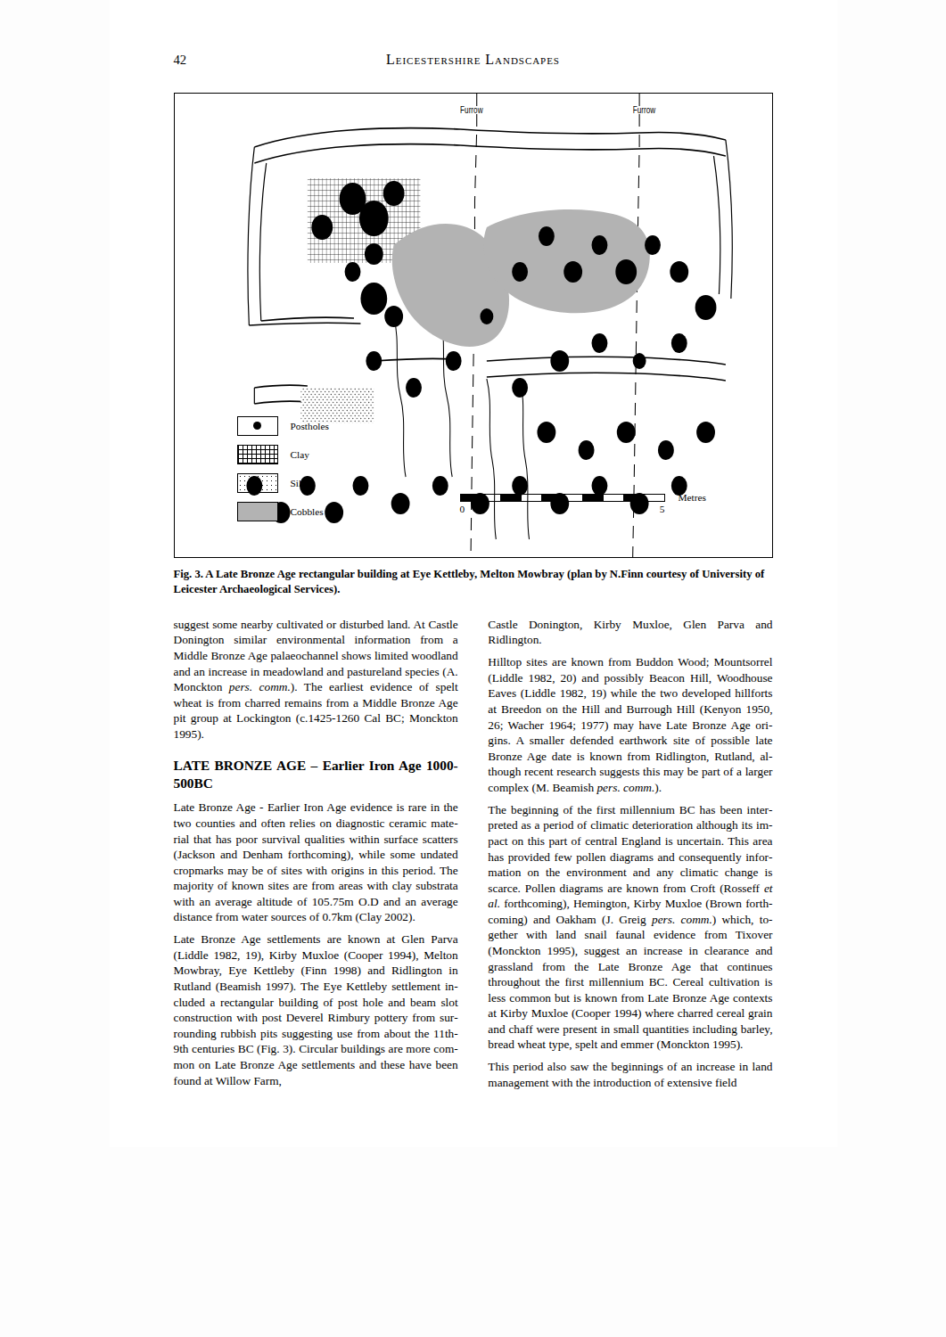42
Leicestershire Landscapes
Furrow Furrow
Postholes
Clay
Silt
Cobbles
05
Metres
Fig. 3. A Late Bronze Age rectangular building at Eye Kettleby, Melton Mowbray (plan by N.Finn courtesy of University of Leicester Archaeological Services).
suggest some nearby cultivated or disturbed land. At Castle Donington similar environmental information from a Middle Bronze Age palaeochannel shows limited woodland and an increase in meadowland and pastureland species (A. Monckton pers. comm.). The earliest evidence of spelt wheat is from charred remains from a Middle Bronze Age pit group at Lockington (c.1425-1260 Cal BC; Monckton 1995).
LATE BRONZE AGE – Earlier Iron Age 1000-500BC
Late Bronze Age - Earlier Iron Age evidence is rare in the two counties and often relies on diagnostic ceramic material that has poor survival qualities within surface scatters (Jackson and Denham forthcoming), while some undated cropmarks may be of sites with origins in this period. The majority of known sites are from areas with clay substrata with an average altitude of 105.75m O.D and an average distance from water sources of 0.7km (Clay 2002).
Late Bronze Age settlements are known at Glen Parva (Liddle 1982, 19), Kirby Muxloe (Cooper 1994), Melton Mowbray, Eye Kettleby (Finn 1998) and Ridlington in Rutland (Beamish 1997). The Eye Kettleby settlement included a rectangular building of post hole and beam slot construction with post Deverel Rimbury pottery from surrounding rubbish pits suggesting use from about the 11th-9th centuries BC (Fig. 3). Circular buildings are more common on Late Bronze Age settlements and these have been found at Willow Farm,
Castle Donington, Kirby Muxloe, Glen Parva and Ridlington.
Hilltop sites are known from Buddon Wood; Mountsorrel (Liddle 1982, 20) and possibly Beacon Hill, Woodhouse Eaves (Liddle 1982, 19) while the two developed hillforts at Breedon on the Hill and Burrough Hill (Kenyon 1950, 26; Wacher 1964; 1977) may have Late Bronze Age origins. A smaller defended earthwork site of possible late Bronze Age date is known from Ridlington, Rutland, although recent research suggests this may be part of a larger complex (M. Beamish pers. comm.).
The beginning of the first millennium BC has been interpreted as a period of climatic deterioration although its impact on this part of central England is uncertain. This area has provided few pollen diagrams and consequently information on the environment and any climatic change is scarce. Pollen diagrams are known from Croft (Rosseff et al. forthcoming), Hemington, Kirby Muxloe (Brown forthcoming) and Oakham (J. Greig pers. comm.) which, together with land snail faunal evidence from Tixover (Monckton 1995), suggest an increase in clearance and grassland from the Late Bronze Age that continues throughout the first millennium BC. Cereal cultivation is less common but is known from Late Bronze Age contexts at Kirby Muxloe (Cooper 1994) where charred cereal grain and chaff were present in small quantities including barley, bread wheat type, spelt and emmer (Monckton 1995).
This period also saw the beginnings of an increase in land management with the introduction of extensive field